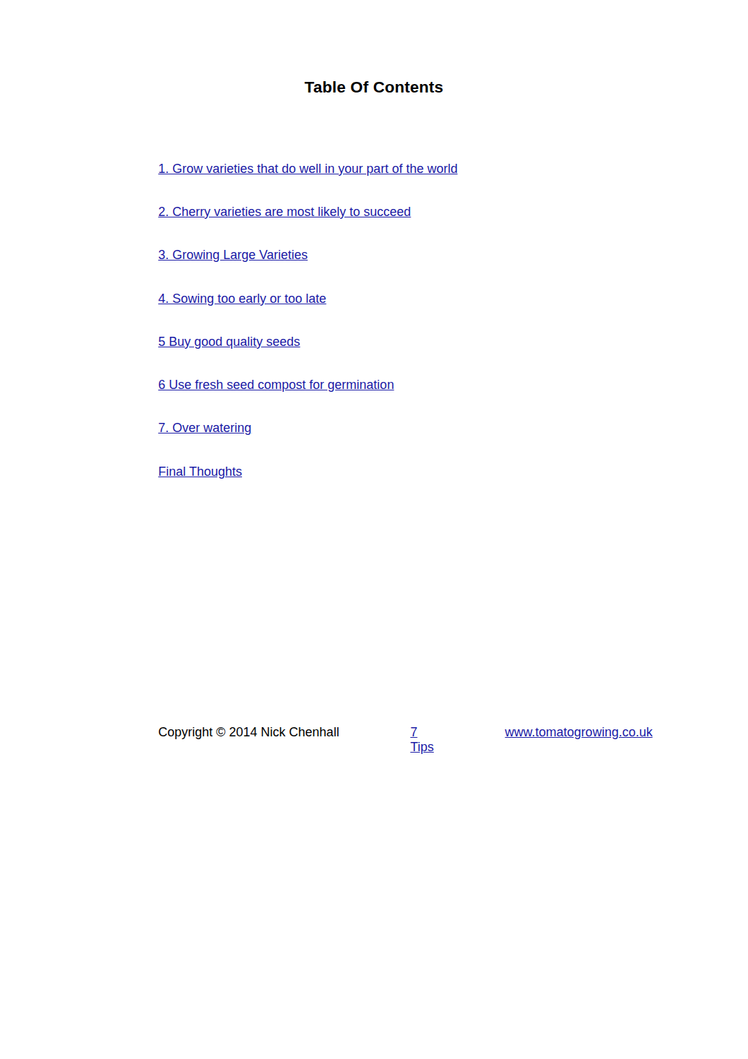Table Of Contents
1. Grow varieties that do well in your part of the world
2. Cherry varieties are most likely to succeed
3. Growing Large Varieties
4. Sowing too early or too late
5 Buy good quality seeds
6 Use fresh seed compost for germination
7. Over watering
Final Thoughts
Copyright © 2014 Nick Chenhall 7 Tips www.tomatogrowing.co.uk